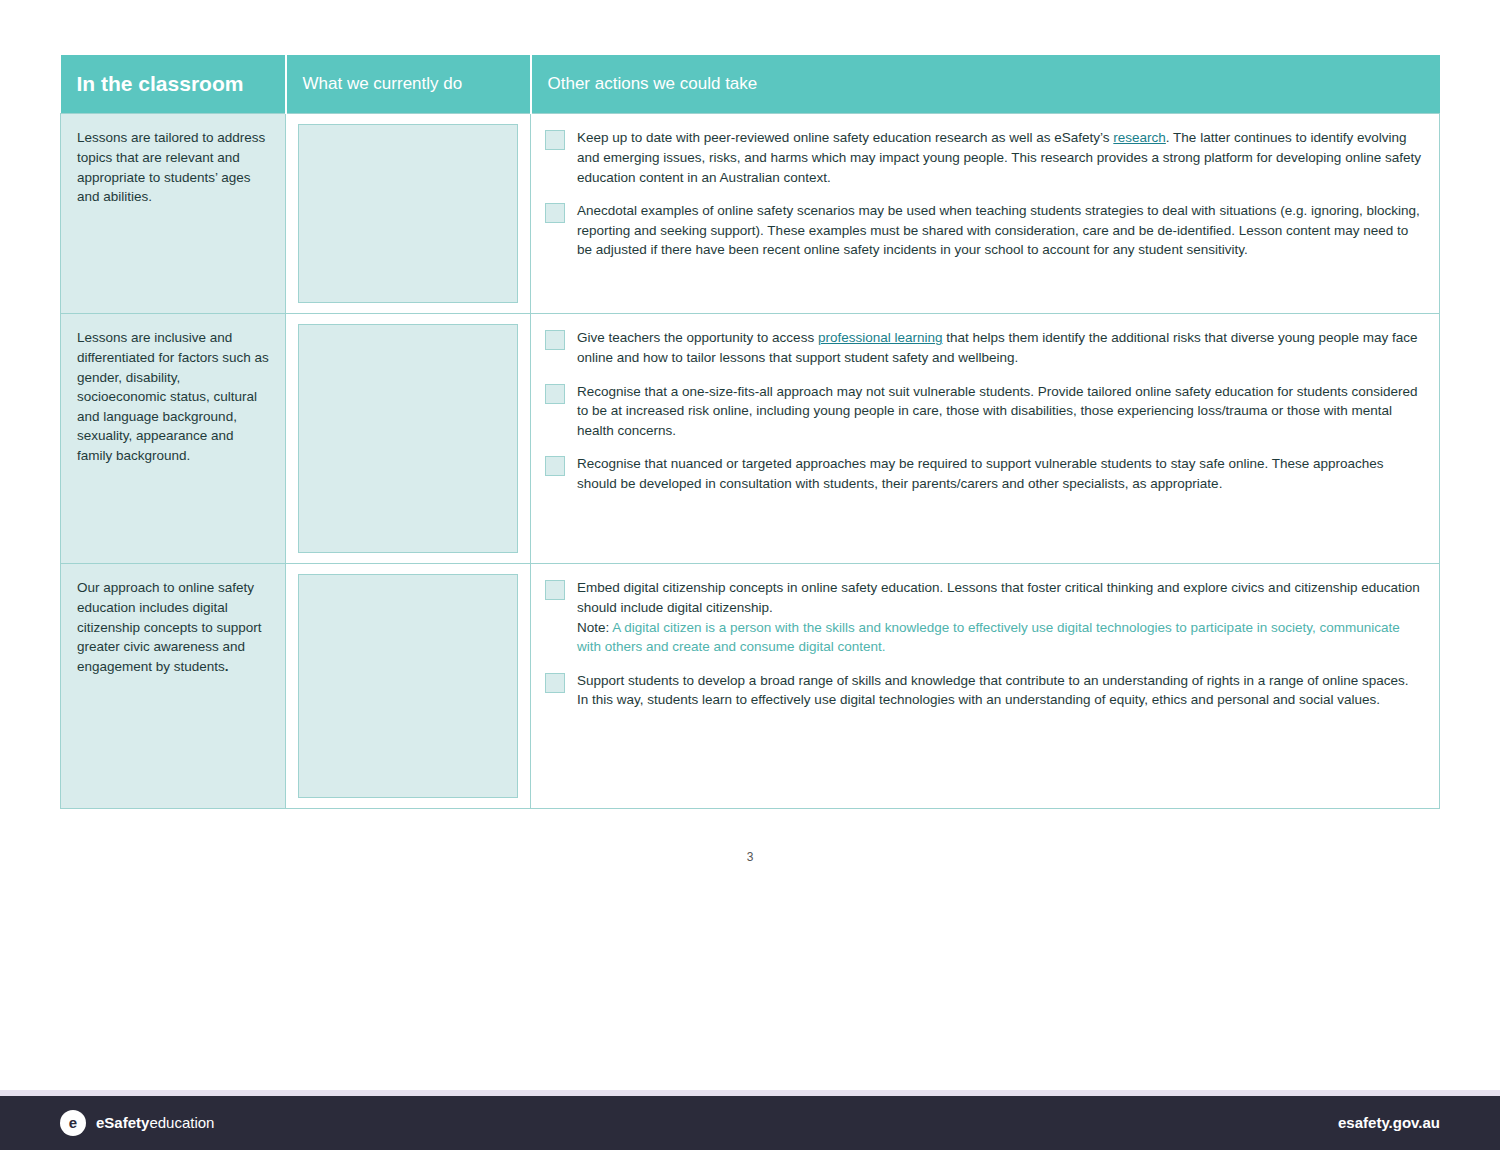| In the classroom | What we currently do | Other actions we could take |
| --- | --- | --- |
| Lessons are tailored to address topics that are relevant and appropriate to students’ ages and abilities. | | Keep up to date with peer-reviewed online safety education research as well as eSafety’s research . The latter continues to identify evolving and emerging issues, risks, and harms which may impact young people. This research provides a strong platform for developing online safety education content in an Australian context. Anecdotal examples of online safety scenarios may be used when teaching students strategies to deal with situations (e.g. ignoring, blocking, reporting and seeking support). These examples must be shared with consideration, care and be de-identified. Lesson content may need to be adjusted if there have been recent online safety incidents in your school to account for any student sensitivity. |
| Lessons are inclusive and differentiated for factors such as gender, disability, socioeconomic status, cultural and language background, sexuality, appearance and family background. | | Give teachers the opportunity to access professional learning that helps them identify the additional risks that diverse young people may face online and how to tailor lessons that support student safety and wellbeing. Recognise that a one-size-fits-all approach may not suit vulnerable students. Provide tailored online safety education for students considered to be at increased risk online, including young people in care, those with disabilities, those experiencing loss/trauma or those with mental health concerns. Recognise that nuanced or targeted approaches may be required to support vulnerable students to stay safe online. These approaches should be developed in consultation with students, their parents/carers and other specialists, as appropriate. |
| Our approach to online safety education includes digital citizenship concepts to support greater civic awareness and engagement by students . | | Embed digital citizenship concepts in online safety education. Lessons that foster critical thinking and explore civics and citizenship education should include digital citizenship. Note: A digital citizen is a person with the skills and knowledge to effectively use digital technologies to participate in society, communicate with others and create and consume digital content. Support students to develop a broad range of skills and knowledge that contribute to an understanding of rights in a range of online spaces. In this way, students learn to effectively use digital technologies with an understanding of equity, ethics and personal and social values. |
3
e eSafety education
esafety.gov.au